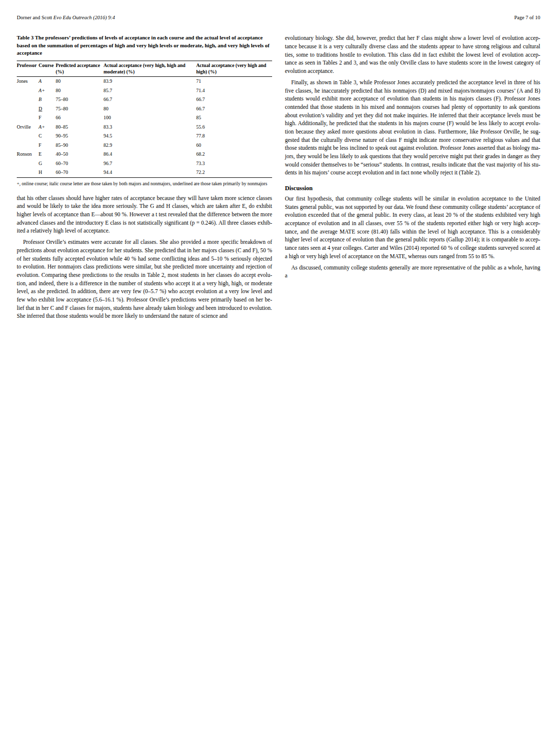Dorner and Scott Evo Edu Outreach (2016) 9:4
Page 7 of 10
Table 3 The professors’ predictions of levels of acceptance in each course and the actual level of acceptance based on the summation of percentages of high and very high levels or moderate, high, and very high levels of acceptance
| Professor | Course | Predicted acceptance (%) | Actual acceptance (very high, high and moderate) (%) | Actual acceptance (very high and high) (%) |
| --- | --- | --- | --- | --- |
| Jones | A | 80 | 83.9 | 71 |
| | A+ | 80 | 85.7 | 71.4 |
| | B | 75–80 | 66.7 | 66.7 |
| | D | 75–80 | 80 | 66.7 |
| | F | 66 | 100 | 85 |
| Orville | A+ | 80–85 | 83.3 | 55.6 |
| | C | 90–95 | 94.5 | 77.8 |
| | F | 85–90 | 82.9 | 60 |
| Ronson | E | 40–50 | 86.4 | 68.2 |
| | G | 60–70 | 96.7 | 73.3 |
| | H | 60–70 | 94.4 | 72.2 |
+, online course; italic course letter are those taken by both majors and nonmajors, underlined are those taken primarily by nonmajors
that his other classes should have higher rates of acceptance because they will have taken more science classes and would be likely to take the idea more seriously. The G and H classes, which are taken after E, do exhibit higher levels of acceptance than E—about 90 %. However a t test revealed that the difference between the more advanced classes and the introductory E class is not statistically significant (p = 0.246). All three classes exhibited a relatively high level of acceptance.
Professor Orville’s estimates were accurate for all classes. She also provided a more specific breakdown of predictions about evolution acceptance for her students. She predicted that in her majors classes (C and F), 50 % of her students fully accepted evolution while 40 % had some conflicting ideas and 5–10 % seriously objected to evolution. Her nonmajors class predictions were similar, but she predicted more uncertainty and rejection of evolution. Comparing these predictions to the results in Table 2, most students in her classes do accept evolution, and indeed, there is a difference in the number of students who accept it at a very high, high, or moderate level, as she predicted. In addition, there are very few (0–5.7 %) who accept evolution at a very low level and few who exhibit low acceptance (5.6–16.1 %). Professor Orville’s predictions were primarily based on her belief that in her C and F classes for majors, students have already taken biology and been introduced to evolution. She inferred that those students would be more likely to understand the nature of science and
evolutionary biology. She did, however, predict that her F class might show a lower level of evolution acceptance because it is a very culturally diverse class and the students appear to have strong religious and cultural ties, some to traditions hostile to evolution. This class did in fact exhibit the lowest level of evolution acceptance as seen in Tables 2 and 3, and was the only Orville class to have students score in the lowest category of evolution acceptance.
Finally, as shown in Table 3, while Professor Jones accurately predicted the acceptance level in three of his five classes, he inaccurately predicted that his nonmajors (D) and mixed majors/nonmajors courses’ (A and B) students would exhibit more acceptance of evolution than students in his majors classes (F). Professor Jones contended that those students in his mixed and nonmajors courses had plenty of opportunity to ask questions about evolution’s validity and yet they did not make inquiries. He inferred that their acceptance levels must be high. Additionally, he predicted that the students in his majors course (F) would be less likely to accept evolution because they asked more questions about evolution in class. Furthermore, like Professor Orville, he suggested that the culturally diverse nature of class F might indicate more conservative religious values and that those students might be less inclined to speak out against evolution. Professor Jones asserted that as biology majors, they would be less likely to ask questions that they would perceive might put their grades in danger as they would consider themselves to be “serious” students. In contrast, results indicate that the vast majority of his students in his majors’ course accept evolution and in fact none wholly reject it (Table 2).
Discussion
Our first hypothesis, that community college students will be similar in evolution acceptance to the United States general public, was not supported by our data. We found these community college students’ acceptance of evolution exceeded that of the general public. In every class, at least 20 % of the students exhibited very high acceptance of evolution and in all classes, over 55 % of the students reported either high or very high acceptance, and the average MATE score (81.40) falls within the level of high acceptance. This is a considerably higher level of acceptance of evolution than the general public reports (Gallup 2014); it is comparable to acceptance rates seen at 4 year colleges. Carter and Wiles (2014) reported 60 % of college students surveyed scored at a high or very high level of acceptance on the MATE, whereas ours ranged from 55 to 85 %.
As discussed, community college students generally are more representative of the public as a whole, having a